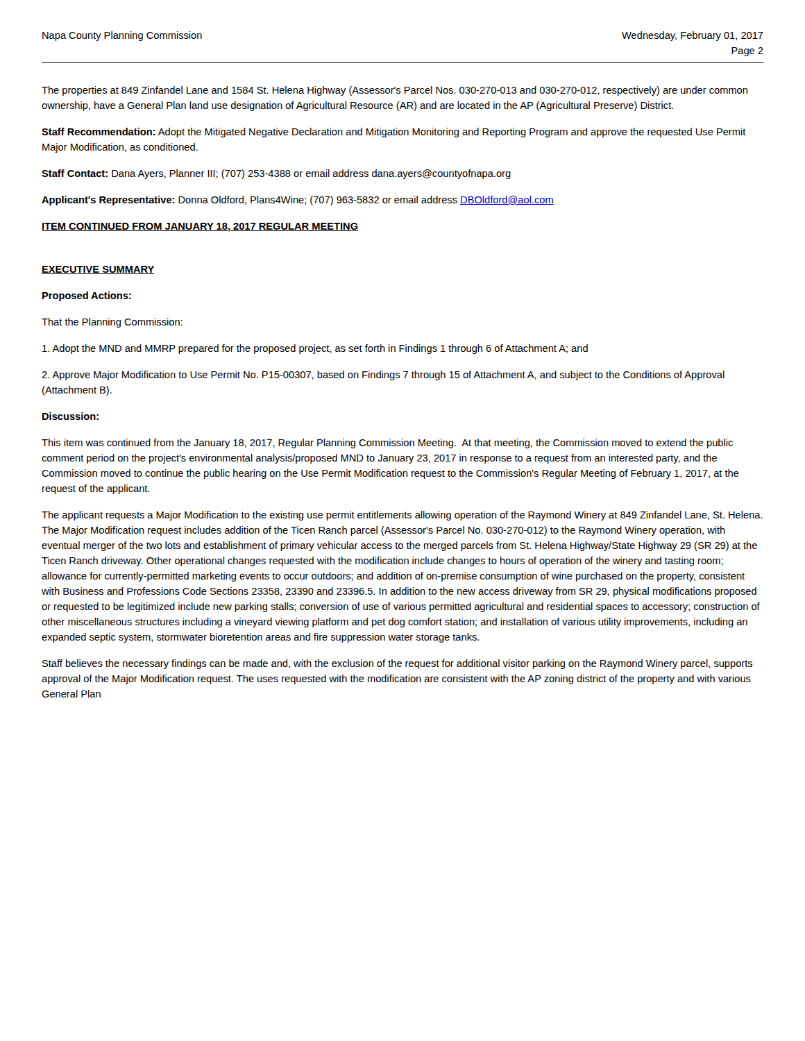Napa County Planning Commission
Wednesday, February 01, 2017
Page 2
The properties at 849 Zinfandel Lane and 1584 St. Helena Highway (Assessor's Parcel Nos. 030-270-013 and 030-270-012, respectively) are under common ownership, have a General Plan land use designation of Agricultural Resource (AR) and are located in the AP (Agricultural Preserve) District.
Staff Recommendation: Adopt the Mitigated Negative Declaration and Mitigation Monitoring and Reporting Program and approve the requested Use Permit Major Modification, as conditioned.
Staff Contact: Dana Ayers, Planner III; (707) 253-4388 or email address dana.ayers@countyofnapa.org
Applicant's Representative: Donna Oldford, Plans4Wine; (707) 963-5832 or email address DBOldford@aol.com
ITEM CONTINUED FROM JANUARY 18, 2017 REGULAR MEETING
EXECUTIVE SUMMARY
Proposed Actions:
That the Planning Commission:
1. Adopt the MND and MMRP prepared for the proposed project, as set forth in Findings 1 through 6 of Attachment A; and
2. Approve Major Modification to Use Permit No. P15-00307, based on Findings 7 through 15 of Attachment A, and subject to the Conditions of Approval (Attachment B).
Discussion:
This item was continued from the January 18, 2017, Regular Planning Commission Meeting. At that meeting, the Commission moved to extend the public comment period on the project's environmental analysis/proposed MND to January 23, 2017 in response to a request from an interested party, and the Commission moved to continue the public hearing on the Use Permit Modification request to the Commission's Regular Meeting of February 1, 2017, at the request of the applicant.
The applicant requests a Major Modification to the existing use permit entitlements allowing operation of the Raymond Winery at 849 Zinfandel Lane, St. Helena. The Major Modification request includes addition of the Ticen Ranch parcel (Assessor's Parcel No. 030-270-012) to the Raymond Winery operation, with eventual merger of the two lots and establishment of primary vehicular access to the merged parcels from St. Helena Highway/State Highway 29 (SR 29) at the Ticen Ranch driveway. Other operational changes requested with the modification include changes to hours of operation of the winery and tasting room; allowance for currently-permitted marketing events to occur outdoors; and addition of on-premise consumption of wine purchased on the property, consistent with Business and Professions Code Sections 23358, 23390 and 23396.5. In addition to the new access driveway from SR 29, physical modifications proposed or requested to be legitimized include new parking stalls; conversion of use of various permitted agricultural and residential spaces to accessory; construction of other miscellaneous structures including a vineyard viewing platform and pet dog comfort station; and installation of various utility improvements, including an expanded septic system, stormwater bioretention areas and fire suppression water storage tanks.
Staff believes the necessary findings can be made and, with the exclusion of the request for additional visitor parking on the Raymond Winery parcel, supports approval of the Major Modification request. The uses requested with the modification are consistent with the AP zoning district of the property and with various General Plan